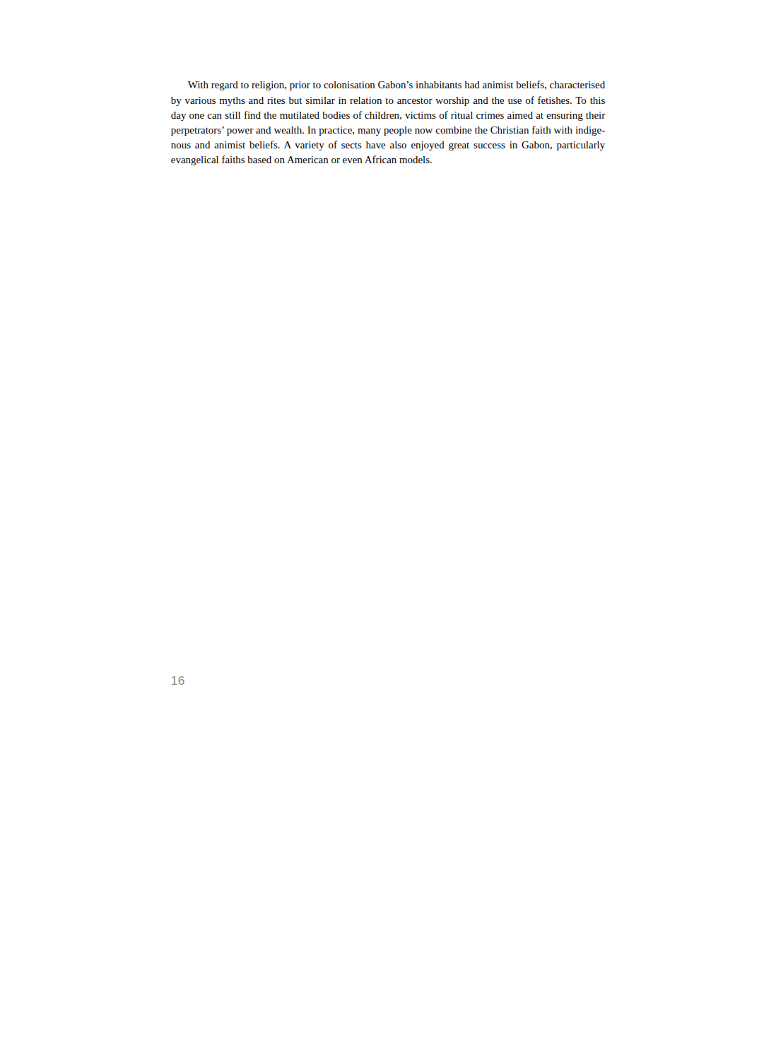With regard to religion, prior to colonisation Gabon’s inhabitants had animist beliefs, characterised by various myths and rites but similar in relation to ancestor worship and the use of fetishes. To this day one can still find the mutilated bodies of children, victims of ritual crimes aimed at ensuring their perpetrators’ power and wealth. In practice, many people now combine the Christian faith with indigenous and animist beliefs. A variety of sects have also enjoyed great success in Gabon, particularly evangelical faiths based on American or even African models.
16